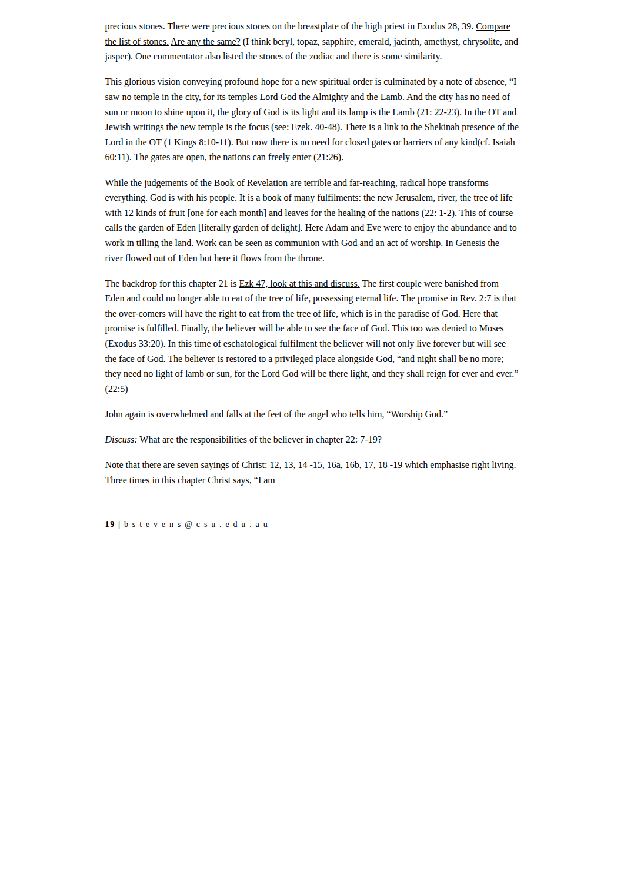precious stones. There were precious stones on the breastplate of the high priest in Exodus 28, 39. Compare the list of stones. Are any the same? (I think beryl, topaz, sapphire, emerald, jacinth, amethyst, chrysolite, and jasper). One commentator also listed the stones of the zodiac and there is some similarity.
This glorious vision conveying profound hope for a new spiritual order is culminated by a note of absence, “I saw no temple in the city, for its temples Lord God the Almighty and the Lamb. And the city has no need of sun or moon to shine upon it, the glory of God is its light and its lamp is the Lamb (21: 22-23). In the OT and Jewish writings the new temple is the focus (see: Ezek. 40-48). There is a link to the Shekinah presence of the Lord in the OT (1 Kings 8:10-11). But now there is no need for closed gates or barriers of any kind(cf. Isaiah 60:11). The gates are open, the nations can freely enter (21:26).
While the judgements of the Book of Revelation are terrible and far-reaching, radical hope transforms everything. God is with his people. It is a book of many fulfilments: the new Jerusalem, river, the tree of life with 12 kinds of fruit [one for each month] and leaves for the healing of the nations (22: 1-2). This of course calls the garden of Eden [literally garden of delight]. Here Adam and Eve were to enjoy the abundance and to work in tilling the land. Work can be seen as communion with God and an act of worship. In Genesis the river flowed out of Eden but here it flows from the throne.
The backdrop for this chapter 21 is Ezk 47, look at this and discuss. The first couple were banished from Eden and could no longer able to eat of the tree of life, possessing eternal life. The promise in Rev. 2:7 is that the over-comers will have the right to eat from the tree of life, which is in the paradise of God. Here that promise is fulfilled. Finally, the believer will be able to see the face of God. This too was denied to Moses (Exodus 33:20). In this time of eschatological fulfilment the believer will not only live forever but will see the face of God. The believer is restored to a privileged place alongside God, “and night shall be no more; they need no light of lamb or sun, for the Lord God will be there light, and they shall reign for ever and ever.” (22:5)
John again is overwhelmed and falls at the feet of the angel who tells him, “Worship God.”
Discuss: What are the responsibilities of the believer in chapter 22: 7-19?
Note that there are seven sayings of Christ: 12, 13, 14 -15, 16a, 16b, 17, 18 -19 which emphasise right living. Three times in this chapter Christ says, “I am
19 | b s t e v e n s @ c s u . e d u . a u